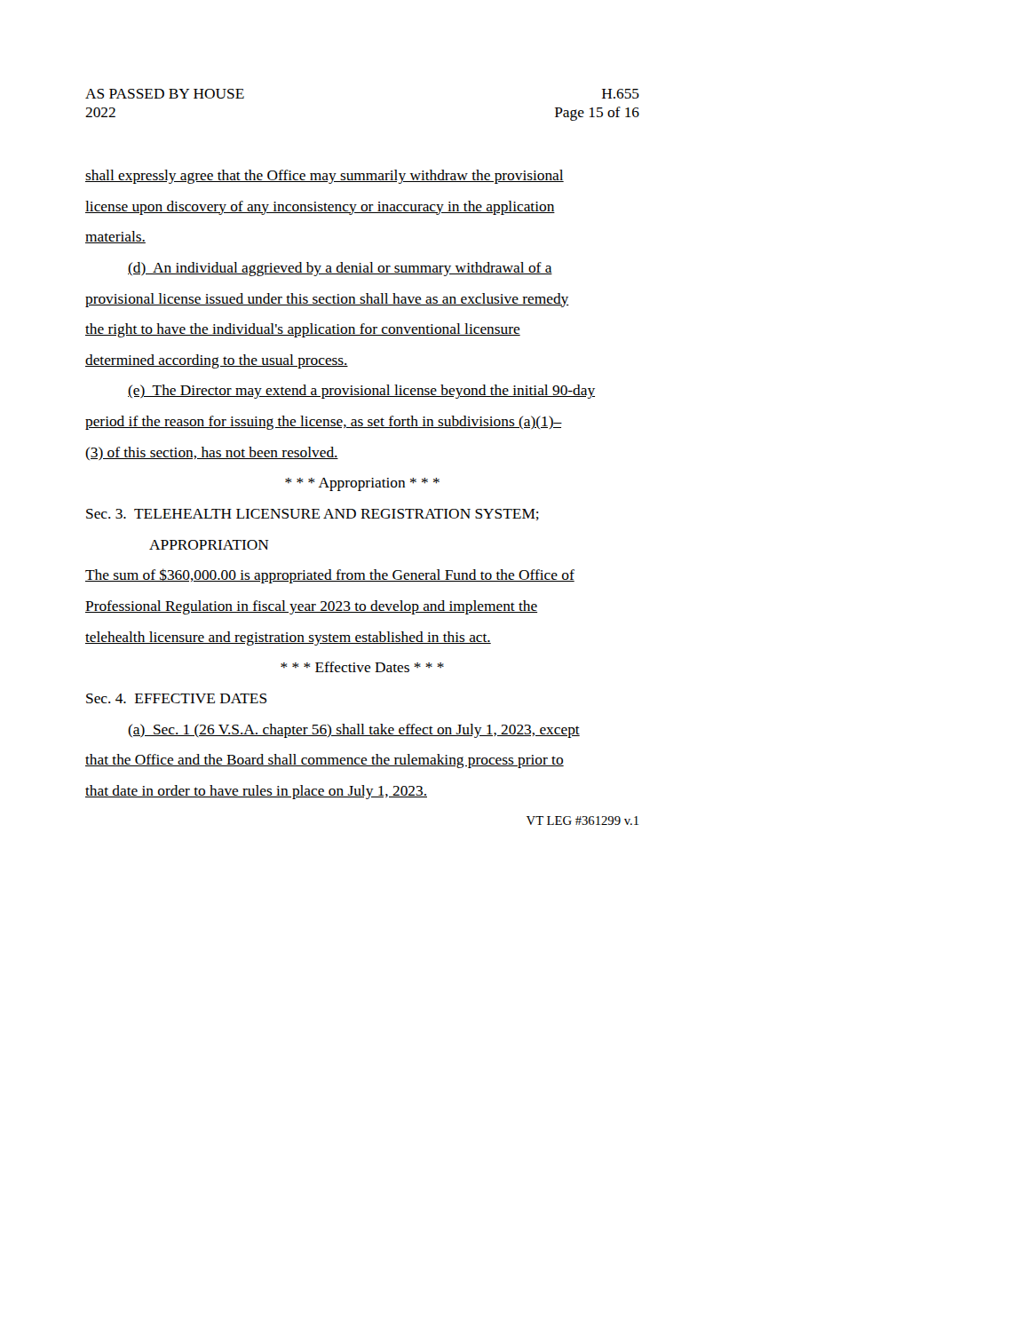AS PASSED BY HOUSE 2022
H.655 Page 15 of 16
shall expressly agree that the Office may summarily withdraw the provisional
license upon discovery of any inconsistency or inaccuracy in the application
materials.
(d) An individual aggrieved by a denial or summary withdrawal of a
provisional license issued under this section shall have as an exclusive remedy
the right to have the individual's application for conventional licensure
determined according to the usual process.
(e) The Director may extend a provisional license beyond the initial 90-day
period if the reason for issuing the license, as set forth in subdivisions (a)(1)–
(3) of this section, has not been resolved.
* * * Appropriation * * *
Sec. 3. TELEHEALTH LICENSURE AND REGISTRATION SYSTEM;
APPROPRIATION
The sum of $360,000.00 is appropriated from the General Fund to the Office of
Professional Regulation in fiscal year 2023 to develop and implement the
telehealth licensure and registration system established in this act.
* * * Effective Dates * * *
Sec. 4. EFFECTIVE DATES
(a) Sec. 1 (26 V.S.A. chapter 56) shall take effect on July 1, 2023, except
that the Office and the Board shall commence the rulemaking process prior to
that date in order to have rules in place on July 1, 2023.
VT LEG #361299 v.1